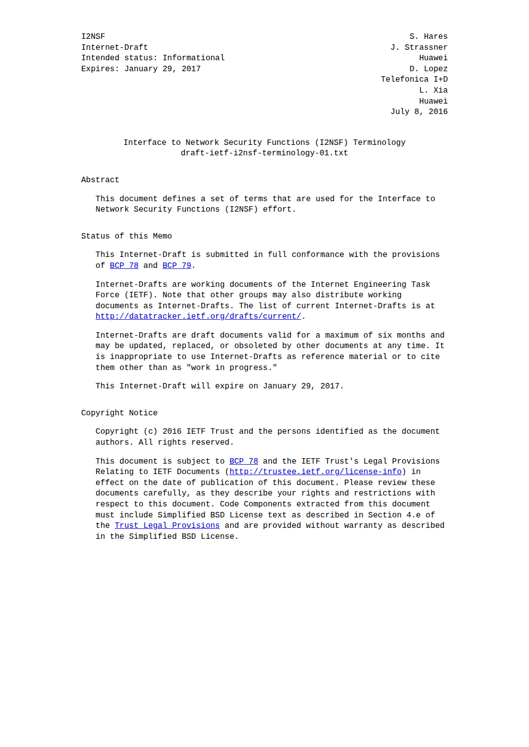I2NSF Internet-Draft Intended status: Informational Expires: January 29, 2017
S. Hares J. Strassner Huawei D. Lopez Telefonica I+D L. Xia Huawei July 8, 2016
Interface to Network Security Functions (I2NSF) Terminology
draft-ietf-i2nsf-terminology-01.txt
Abstract
This document defines a set of terms that are used for the Interface to Network Security Functions (I2NSF) effort.
Status of this Memo
This Internet-Draft is submitted in full conformance with the provisions of BCP 78 and BCP 79.
Internet-Drafts are working documents of the Internet Engineering Task Force (IETF). Note that other groups may also distribute working documents as Internet-Drafts. The list of current Internet-Drafts is at http://datatracker.ietf.org/drafts/current/.
Internet-Drafts are draft documents valid for a maximum of six months and may be updated, replaced, or obsoleted by other documents at any time. It is inappropriate to use Internet-Drafts as reference material or to cite them other than as "work in progress."
This Internet-Draft will expire on January 29, 2017.
Copyright Notice
Copyright (c) 2016 IETF Trust and the persons identified as the document authors. All rights reserved.
This document is subject to BCP 78 and the IETF Trust's Legal Provisions Relating to IETF Documents (http://trustee.ietf.org/license-info) in effect on the date of publication of this document. Please review these documents carefully, as they describe your rights and restrictions with respect to this document. Code Components extracted from this document must include Simplified BSD License text as described in Section 4.e of the Trust Legal Provisions and are provided without warranty as described in the Simplified BSD License.